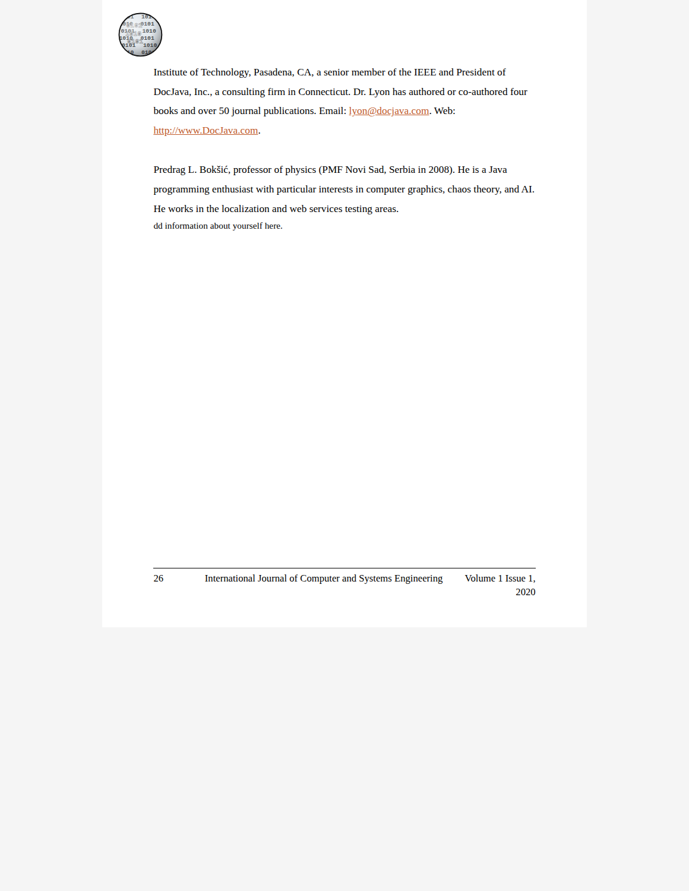0101 1010 1010 0101 0101 1010 1010 0101 0101 1010 1010 0101 0101 1010 0101
Institute of Technology, Pasadena, CA, a senior member of the IEEE and President of DocJava, Inc., a consulting firm in Connecticut. Dr. Lyon has authored or co-authored four books and over 50 journal publications. Email: lyon@docjava.com. Web: http://www.DocJava.com.
Predrag L. Bokšić, professor of physics (PMF Novi Sad, Serbia in 2008). He is a Java programming enthusiast with particular interests in computer graphics, chaos theory, and AI. He works in the localization and web services testing areas.
dd information about yourself here.
26
International Journal of Computer and Systems Engineering
Volume 1 Issue 1,2020